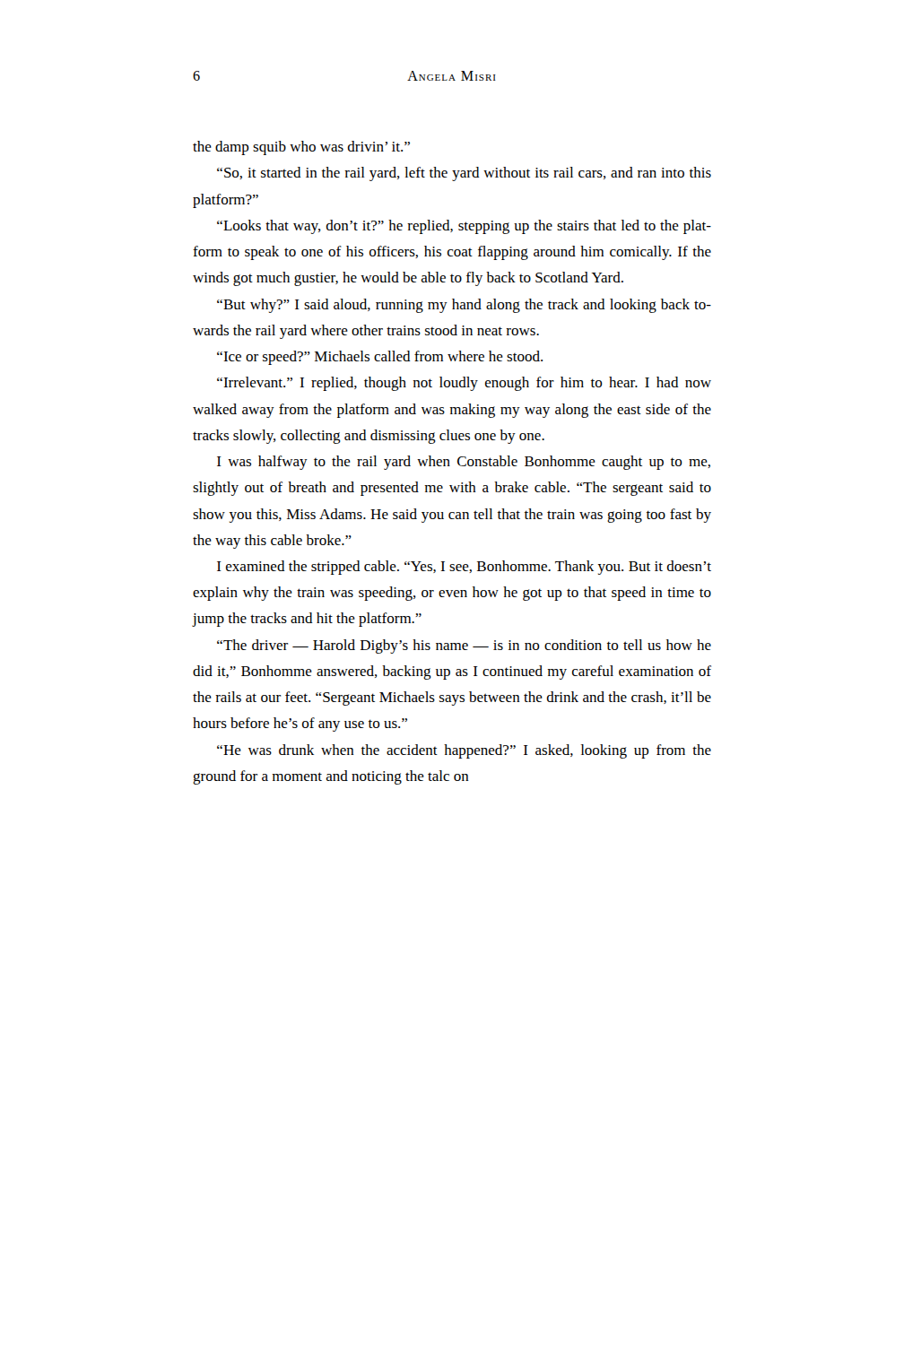6 Angela Misri
the damp squib who was drivin’ it.”
“So, it started in the rail yard, left the yard without its rail cars, and ran into this platform?”
“Looks that way, don’t it?” he replied, stepping up the stairs that led to the platform to speak to one of his officers, his coat flapping around him comically. If the winds got much gustier, he would be able to fly back to Scotland Yard.
“But why?” I said aloud, running my hand along the track and looking back towards the rail yard where other trains stood in neat rows.
“Ice or speed?” Michaels called from where he stood.
“Irrelevant.” I replied, though not loudly enough for him to hear. I had now walked away from the platform and was making my way along the east side of the tracks slowly, collecting and dismissing clues one by one.
I was halfway to the rail yard when Constable Bonhomme caught up to me, slightly out of breath and presented me with a brake cable. “The sergeant said to show you this, Miss Adams. He said you can tell that the train was going too fast by the way this cable broke.”
I examined the stripped cable. “Yes, I see, Bonhomme. Thank you. But it doesn’t explain why the train was speeding, or even how he got up to that speed in time to jump the tracks and hit the platform.”
“The driver — Harold Digby’s his name — is in no condition to tell us how he did it,” Bonhomme answered, backing up as I continued my careful examination of the rails at our feet. “Sergeant Michaels says between the drink and the crash, it’ll be hours before he’s of any use to us.”
“He was drunk when the accident happened?” I asked, looking up from the ground for a moment and noticing the talc on